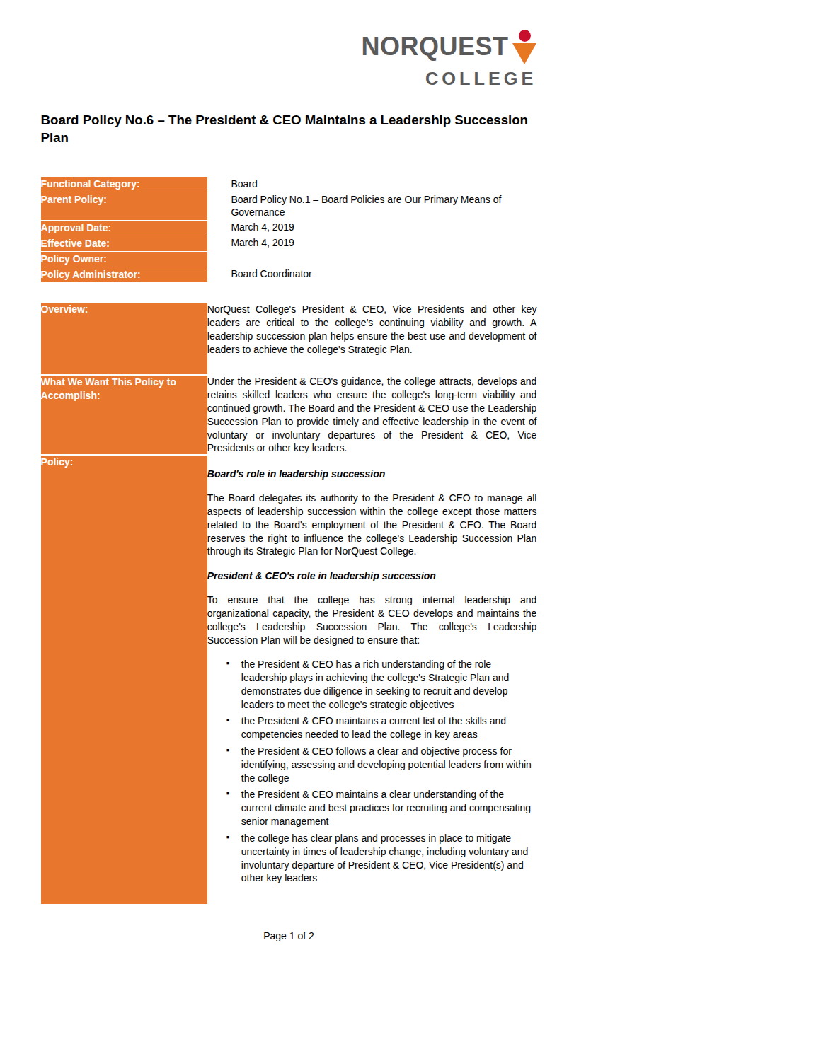NORQUEST COLLEGE
Board Policy No.6 – The President & CEO Maintains a Leadership Succession Plan
| Functional Category: | | Board |
| Parent Policy: | | Board Policy No.1 – Board Policies are Our Primary Means of Governance |
| Approval Date: | | March 4, 2019 |
| Effective Date: | | March 4, 2019 |
| Policy Owner: | | |
| Policy Administrator: | | Board Coordinator |
| Overview: | NorQuest College's President & CEO, Vice Presidents and other key leaders are critical to the college's continuing viability and growth. A leadership succession plan helps ensure the best use and development of leaders to achieve the college's Strategic Plan. |
| What We Want This Policy to Accomplish: | Under the President & CEO's guidance, the college attracts, develops and retains skilled leaders who ensure the college's long-term viability and continued growth. The Board and the President & CEO use the Leadership Succession Plan to provide timely and effective leadership in the event of voluntary or involuntary departures of the President & CEO, Vice Presidents or other key leaders. |
| Policy: | Board's role in leadership succession The Board delegates its authority to the President & CEO to manage all aspects of leadership succession within the college except those matters related to the Board's employment of the President & CEO. The Board reserves the right to influence the college's Leadership Succession Plan through its Strategic Plan for NorQuest College. President & CEO's role in leadership succession To ensure that the college has strong internal leadership and organizational capacity, the President & CEO develops and maintains the college's Leadership Succession Plan. The college's Leadership Succession Plan will be designed to ensure that: the President & CEO has a rich understanding of the role leadership plays in achieving the college's Strategic Plan and demonstrates due diligence in seeking to recruit and develop leaders to meet the college's strategic objectives the President & CEO maintains a current list of the skills and competencies needed to lead the college in key areas the President & CEO follows a clear and objective process for identifying, assessing and developing potential leaders from within the college the President & CEO maintains a clear understanding of the current climate and best practices for recruiting and compensating senior management the college has clear plans and processes in place to mitigate uncertainty in times of leadership change, including voluntary and involuntary departure of President & CEO, Vice President(s) and other key leaders |
Page 1 of 2